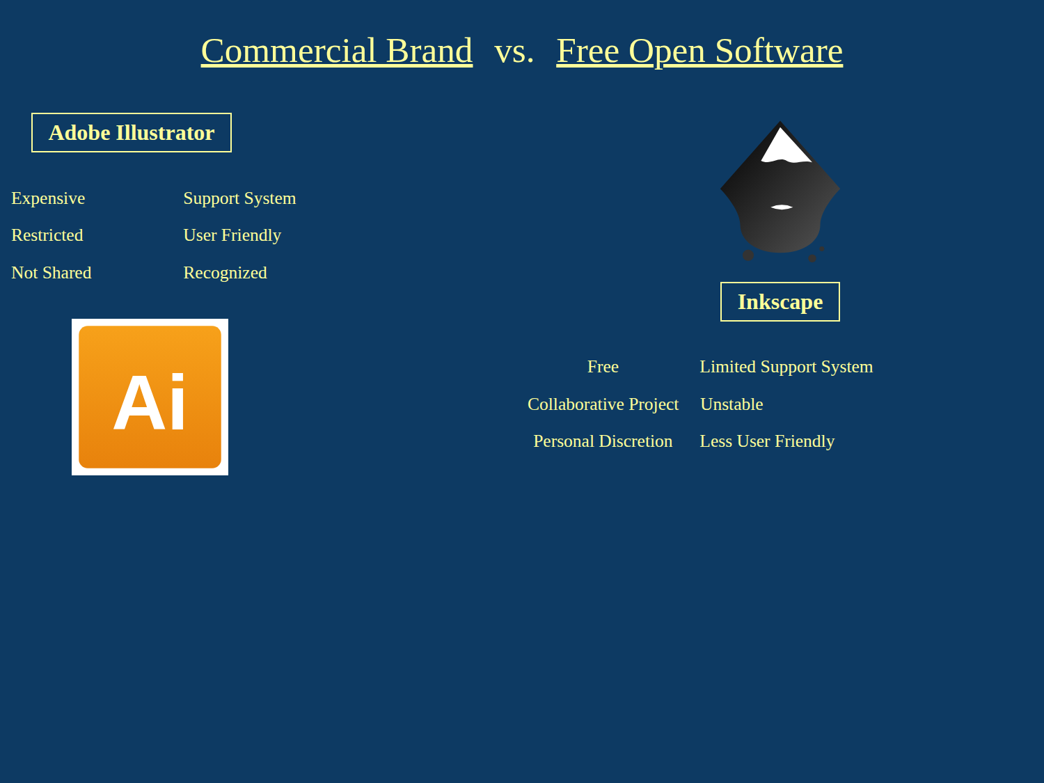Commercial Brand vs. Free Open Software
Adobe Illustrator
Expensive Support System
Restricted User Friendly
Not Shared Recognized
Ai
Inkscape
Free Limited Support System
Collaborative Project Unstable
Personal Discretion Less User Friendly